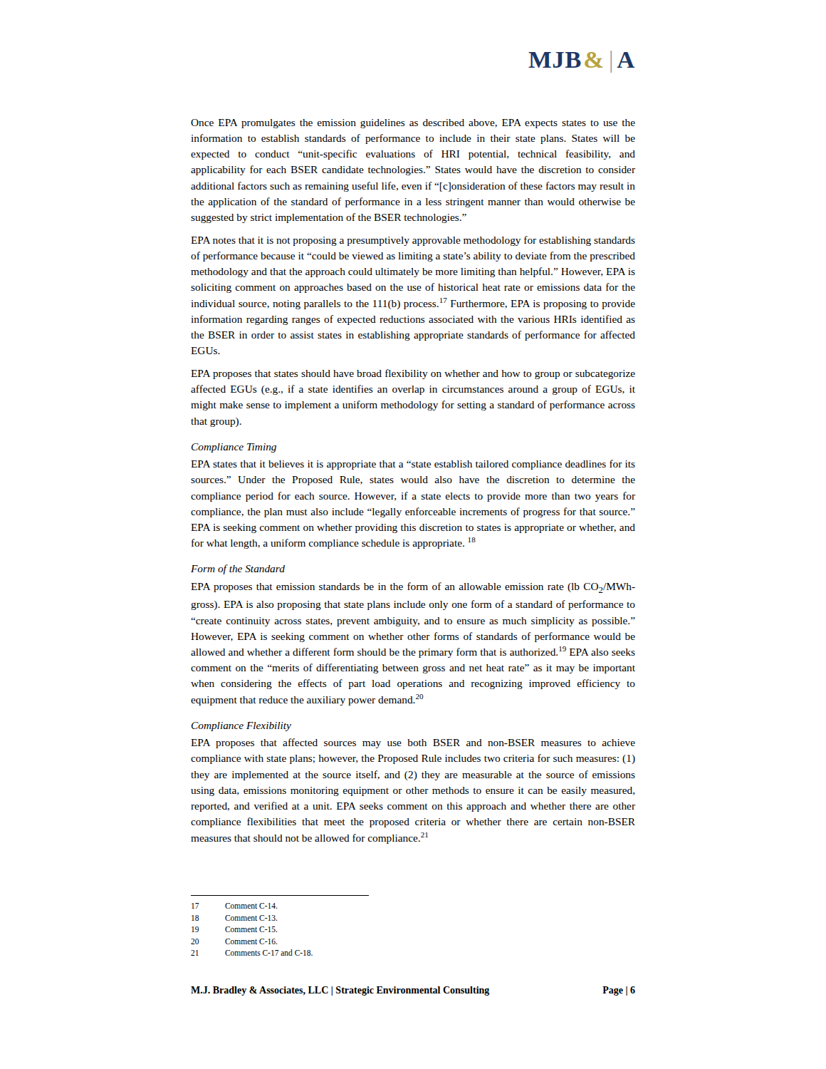MJB&|A
Once EPA promulgates the emission guidelines as described above, EPA expects states to use the information to establish standards of performance to include in their state plans. States will be expected to conduct “unit-specific evaluations of HRI potential, technical feasibility, and applicability for each BSER candidate technologies.” States would have the discretion to consider additional factors such as remaining useful life, even if “[c]onsideration of these factors may result in the application of the standard of performance in a less stringent manner than would otherwise be suggested by strict implementation of the BSER technologies.”
EPA notes that it is not proposing a presumptively approvable methodology for establishing standards of performance because it “could be viewed as limiting a state’s ability to deviate from the prescribed methodology and that the approach could ultimately be more limiting than helpful.” However, EPA is soliciting comment on approaches based on the use of historical heat rate or emissions data for the individual source, noting parallels to the 111(b) process.17 Furthermore, EPA is proposing to provide information regarding ranges of expected reductions associated with the various HRIs identified as the BSER in order to assist states in establishing appropriate standards of performance for affected EGUs.
EPA proposes that states should have broad flexibility on whether and how to group or subcategorize affected EGUs (e.g., if a state identifies an overlap in circumstances around a group of EGUs, it might make sense to implement a uniform methodology for setting a standard of performance across that group).
Compliance Timing
EPA states that it believes it is appropriate that a “state establish tailored compliance deadlines for its sources.” Under the Proposed Rule, states would also have the discretion to determine the compliance period for each source. However, if a state elects to provide more than two years for compliance, the plan must also include “legally enforceable increments of progress for that source.” EPA is seeking comment on whether providing this discretion to states is appropriate or whether, and for what length, a uniform compliance schedule is appropriate. 18
Form of the Standard
EPA proposes that emission standards be in the form of an allowable emission rate (lb CO2/MWh-gross). EPA is also proposing that state plans include only one form of a standard of performance to “create continuity across states, prevent ambiguity, and to ensure as much simplicity as possible.” However, EPA is seeking comment on whether other forms of standards of performance would be allowed and whether a different form should be the primary form that is authorized.19 EPA also seeks comment on the “merits of differentiating between gross and net heat rate” as it may be important when considering the effects of part load operations and recognizing improved efficiency to equipment that reduce the auxiliary power demand.20
Compliance Flexibility
EPA proposes that affected sources may use both BSER and non-BSER measures to achieve compliance with state plans; however, the Proposed Rule includes two criteria for such measures: (1) they are implemented at the source itself, and (2) they are measurable at the source of emissions using data, emissions monitoring equipment or other methods to ensure it can be easily measured, reported, and verified at a unit. EPA seeks comment on this approach and whether there are other compliance flexibilities that meet the proposed criteria or whether there are certain non-BSER measures that should not be allowed for compliance.21
17 Comment C-14.
18 Comment C-13.
19 Comment C-15.
20 Comment C-16.
21 Comments C-17 and C-18.
M.J. Bradley & Associates, LLC | Strategic Environmental Consulting Page | 6